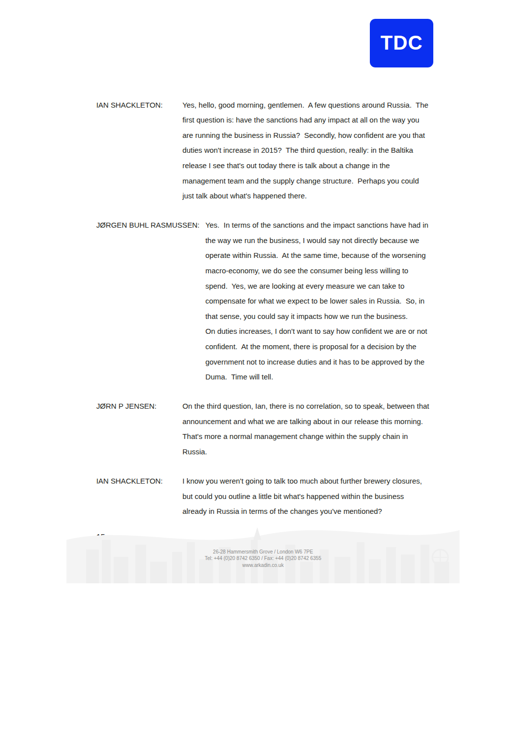TDC
IAN SHACKLETON:
Yes, hello, good morning, gentlemen. A few questions around Russia. The first question is: have the sanctions had any impact at all on the way you are running the business in Russia? Secondly, how confident are you that duties won't increase in 2015? The third question, really: in the Baltika release I see that's out today there is talk about a change in the management team and the supply change structure. Perhaps you could just talk about what's happened there.
JØRGEN BUHL RASMUSSEN:
Yes. In terms of the sanctions and the impact sanctions have had in the way we run the business, I would say not directly because we operate within Russia. At the same time, because of the worsening macro-economy, we do see the consumer being less willing to spend. Yes, we are looking at every measure we can take to compensate for what we expect to be lower sales in Russia. So, in that sense, you could say it impacts how we run the business.
On duties increases, I don't want to say how confident we are or not confident. At the moment, there is proposal for a decision by the government not to increase duties and it has to be approved by the Duma. Time will tell.
JØRN P JENSEN:
On the third question, Ian, there is no correlation, so to speak, between that announcement and what we are talking about in our release this morning. That's more a normal management change within the supply chain in Russia.
IAN SHACKLETON:
I know you weren't going to talk too much about further brewery closures, but could you outline a little bit what's happened within the business already in Russia in terms of the changes you've mentioned?
26-28 Hammersmith Grove / London W6 7PE
Tel: +44 (0)20 8742 6350 / Fax: +44 (0)20 8742 6355
www.arkadin.co.uk
15